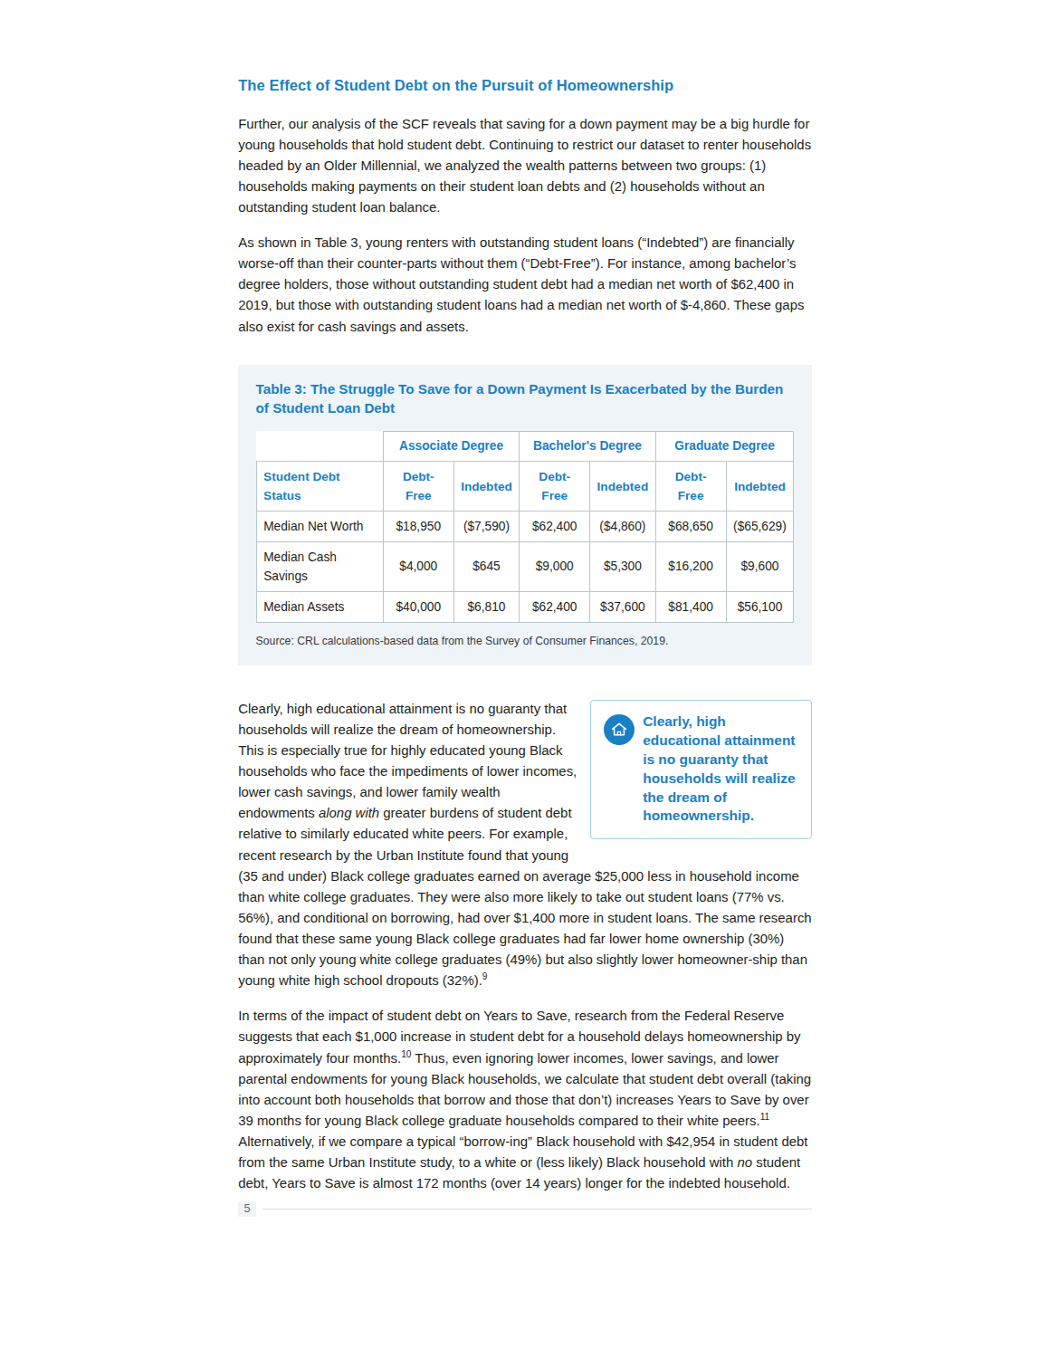The Effect of Student Debt on the Pursuit of Homeownership
Further, our analysis of the SCF reveals that saving for a down payment may be a big hurdle for young households that hold student debt. Continuing to restrict our dataset to renter households headed by an Older Millennial, we analyzed the wealth patterns between two groups: (1) households making payments on their student loan debts and (2) households without an outstanding student loan balance.
As shown in Table 3, young renters with outstanding student loans (“Indebted”) are financially worse-off than their counter-parts without them (“Debt-Free”). For instance, among bachelor’s degree holders, those without outstanding student debt had a median net worth of $62,400 in 2019, but those with outstanding student loans had a median net worth of $-4,860. These gaps also exist for cash savings and assets.
Table 3: The Struggle To Save for a Down Payment Is Exacerbated by the Burden of Student Loan Debt
| | Associate Degree | Bachelor's Degree | Graduate Degree |
| --- | --- | --- | --- |
| Student Debt Status | Debt-Free | Indebted | Debt-Free | Indebted | Debt-Free | Indebted |
| Median Net Worth | $18,950 | ($7,590) | $62,400 | ($4,860) | $68,650 | ($65,629) |
| Median Cash Savings | $4,000 | $645 | $9,000 | $5,300 | $16,200 | $9,600 |
| Median Assets | $40,000 | $6,810 | $62,400 | $37,600 | $81,400 | $56,100 |
Source: CRL calculations-based data from the Survey of Consumer Finances, 2019.
Clearly, high educational attainment is no guaranty that households will realize the dream of homeownership.
Clearly, high educational attainment is no guaranty that households will realize the dream of homeownership. This is especially true for highly educated young Black households who face the impediments of lower incomes, lower cash savings, and lower family wealth endowments along with greater burdens of student debt relative to similarly educated white peers. For example, recent research by the Urban Institute found that young (35 and under) Black college graduates earned on average $25,000 less in household income than white college graduates. They were also more likely to take out student loans (77% vs. 56%), and conditional on borrowing, had over $1,400 more in student loans. The same research found that these same young Black college graduates had far lower home ownership (30%) than not only young white college graduates (49%) but also slightly lower homeowner-ship than young white high school dropouts (32%).9
In terms of the impact of student debt on Years to Save, research from the Federal Reserve suggests that each $1,000 increase in student debt for a household delays homeownership by approximately four months.10 Thus, even ignoring lower incomes, lower savings, and lower parental endowments for young Black households, we calculate that student debt overall (taking into account both households that borrow and those that don’t) increases Years to Save by over 39 months for young Black college graduate households compared to their white peers.11 Alternatively, if we compare a typical “borrow-ing” Black household with $42,954 in student debt from the same Urban Institute study, to a white or (less likely) Black household with no student debt, Years to Save is almost 172 months (over 14 years) longer for the indebted household.
5